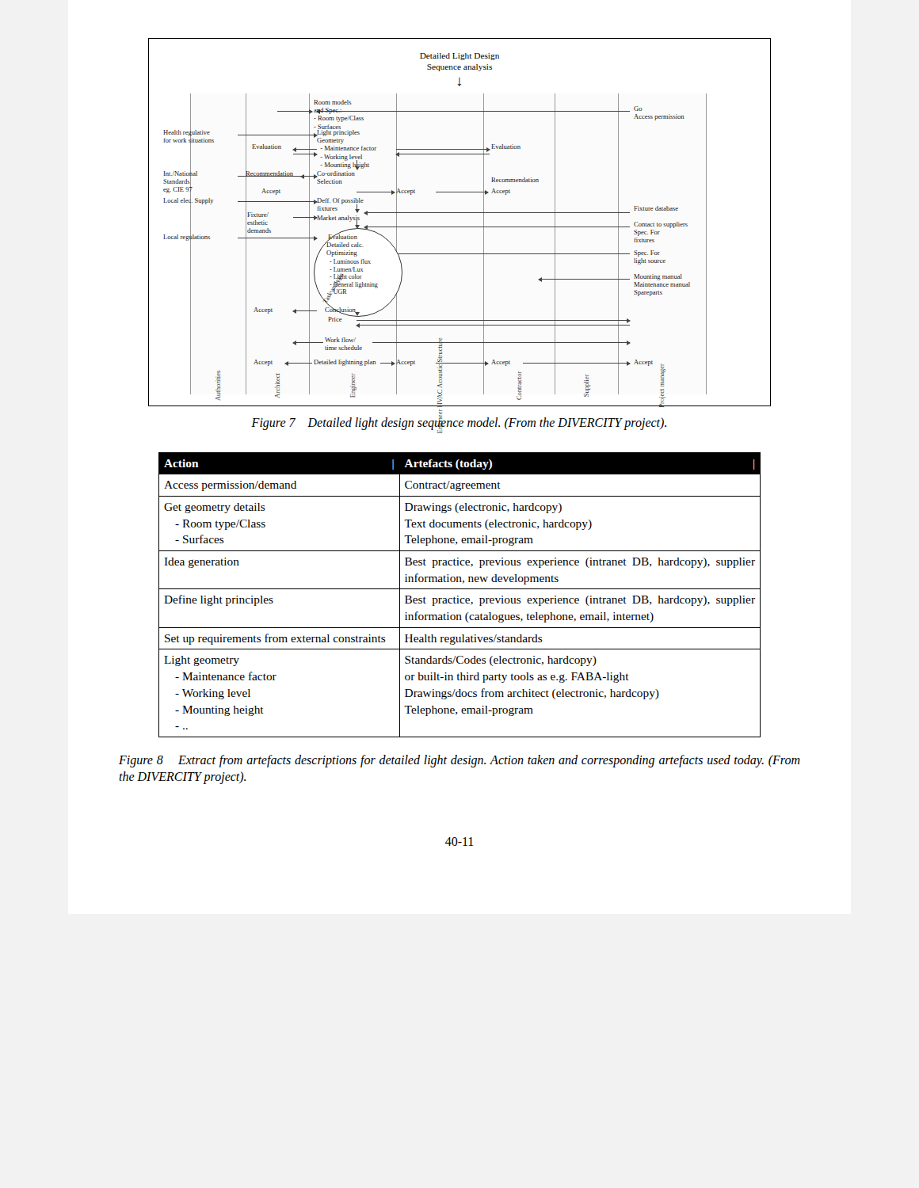Detailed Light Design
Sequence analysis ↓
Authorities
Architect
Engineer
Engineer HVAC Acoustic Structure
Contractor
Supplier
Project manager
Go
Access permission
Room models
and Spec.:
- Room type/Class
- Surfaces
Health regulative
for work situations
Light principles
Geometry
- Maintenance factor
- Working level
- Mounting height
Evaluation
Evaluation
Int./National
Standards
eg. CIE 97
Recommendation
Co-ordination
Selection
Accept
Accept
Accept
Recommendation
Local elec. Supply
Deff. Of possible
fixtures
Fixture/
esthetic
demands
Market analysis
Fixture database
Contact to suppliers
Spec. For
fixtures
Spec. For
light source
Local regulations
Evaluation
Detailed calc.
Optimizing
- Luminous flux
- Lumen/Lux
- Light color
- General lightning
- UGR
Task analysis
Mounting manual
Maintenance manual
Spareparts
Accept
Conclusion
Price
Work flow/
time schedule
Detailed lightning plan
Accept
Accept
Accept
Accept
Figure 7 Detailed light design sequence model. (From the DIVERCITY project).
| Action / | Artefacts (today) / |
| --- | --- |
| Access permission/demand | Contract/agreement |
| Get geometry details Room type/Class Surfaces | Drawings (electronic, hardcopy) Text documents (electronic, hardcopy) Telephone, email-program |
| Idea generation | Best practice, previous experience (intranet DB, hardcopy), supplier information, new developments |
| Define light principles | Best practice, previous experience (intranet DB, hardcopy), supplier information (catalogues, telephone, email, internet) |
| Set up requirements from external constraints | Health regulatives/standards |
| Light geometry Maintenance factor Working level Mounting height .. | Standards/Codes (electronic, hardcopy) or built-in third party tools as e.g. FABA-light Drawings/docs from architect (electronic, hardcopy) Telephone, email-program |
Figure 8 Extract from artefacts descriptions for detailed light design. Action taken and corresponding artefacts used today. (From the DIVERCITY project).
40-11